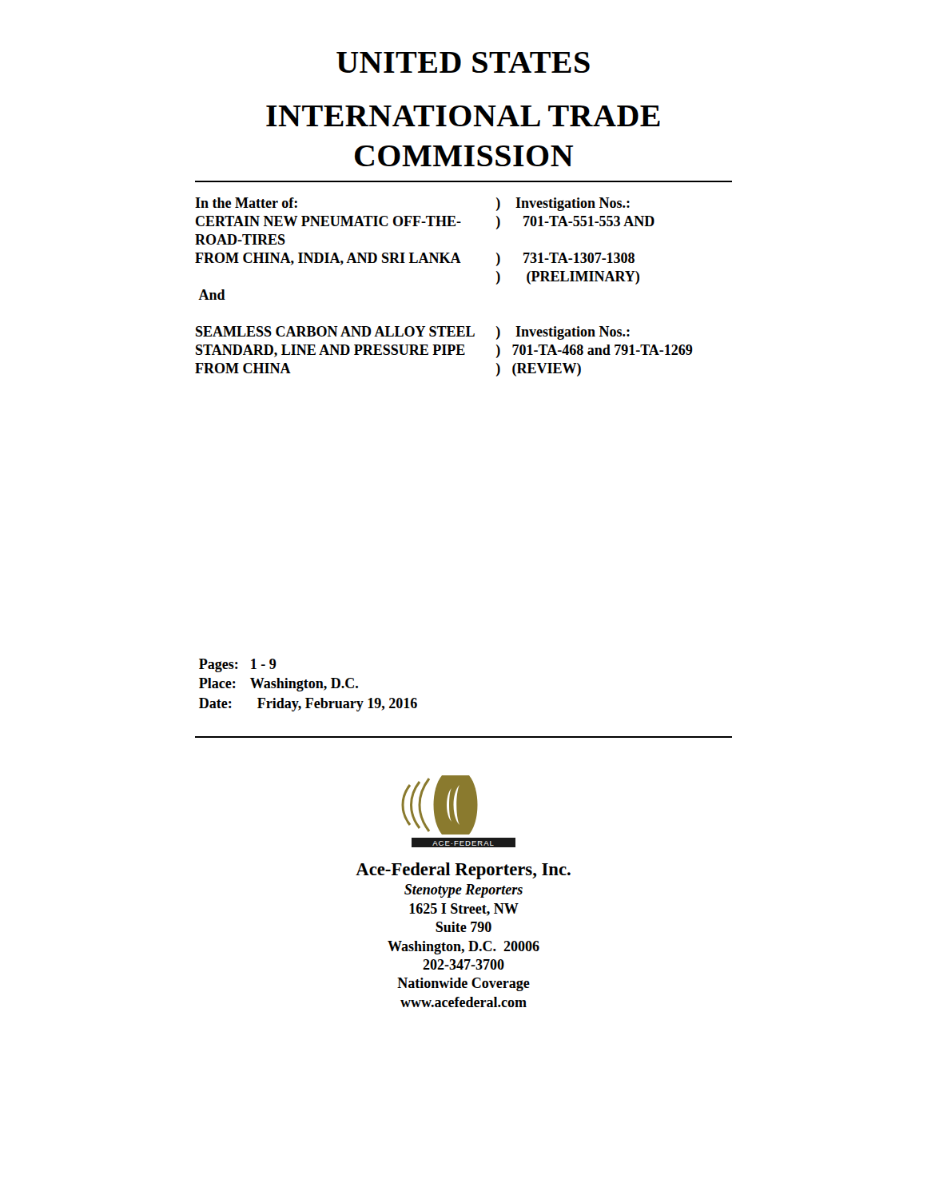UNITED STATES
INTERNATIONAL TRADE COMMISSION
| In the Matter of: | ) | Investigation Nos.: |
| CERTAIN NEW PNEUMATIC OFF-THE-ROAD-TIRES | ) | 701-TA-551-553 AND |
| FROM CHINA, INDIA, AND SRI LANKA | ) | 731-TA-1307-1308 |
| | ) | (PRELIMINARY) |
| And | | |
| SEAMLESS CARBON AND ALLOY STEEL | ) | Investigation Nos.: |
| STANDARD, LINE AND PRESSURE PIPE | ) | 701-TA-468 and 791-TA-1269 |
| FROM CHINA | ) | (REVIEW) |
Pages: 1 - 9
Place: Washington, D.C.
Date: Friday, February 19, 2016
ACE·FEDERAL
Ace-Federal Reporters, Inc.
Stenotype Reporters
1625 I Street, NW
Suite 790
Washington, D.C. 20006
202-347-3700
Nationwide Coverage
www.acefederal.com